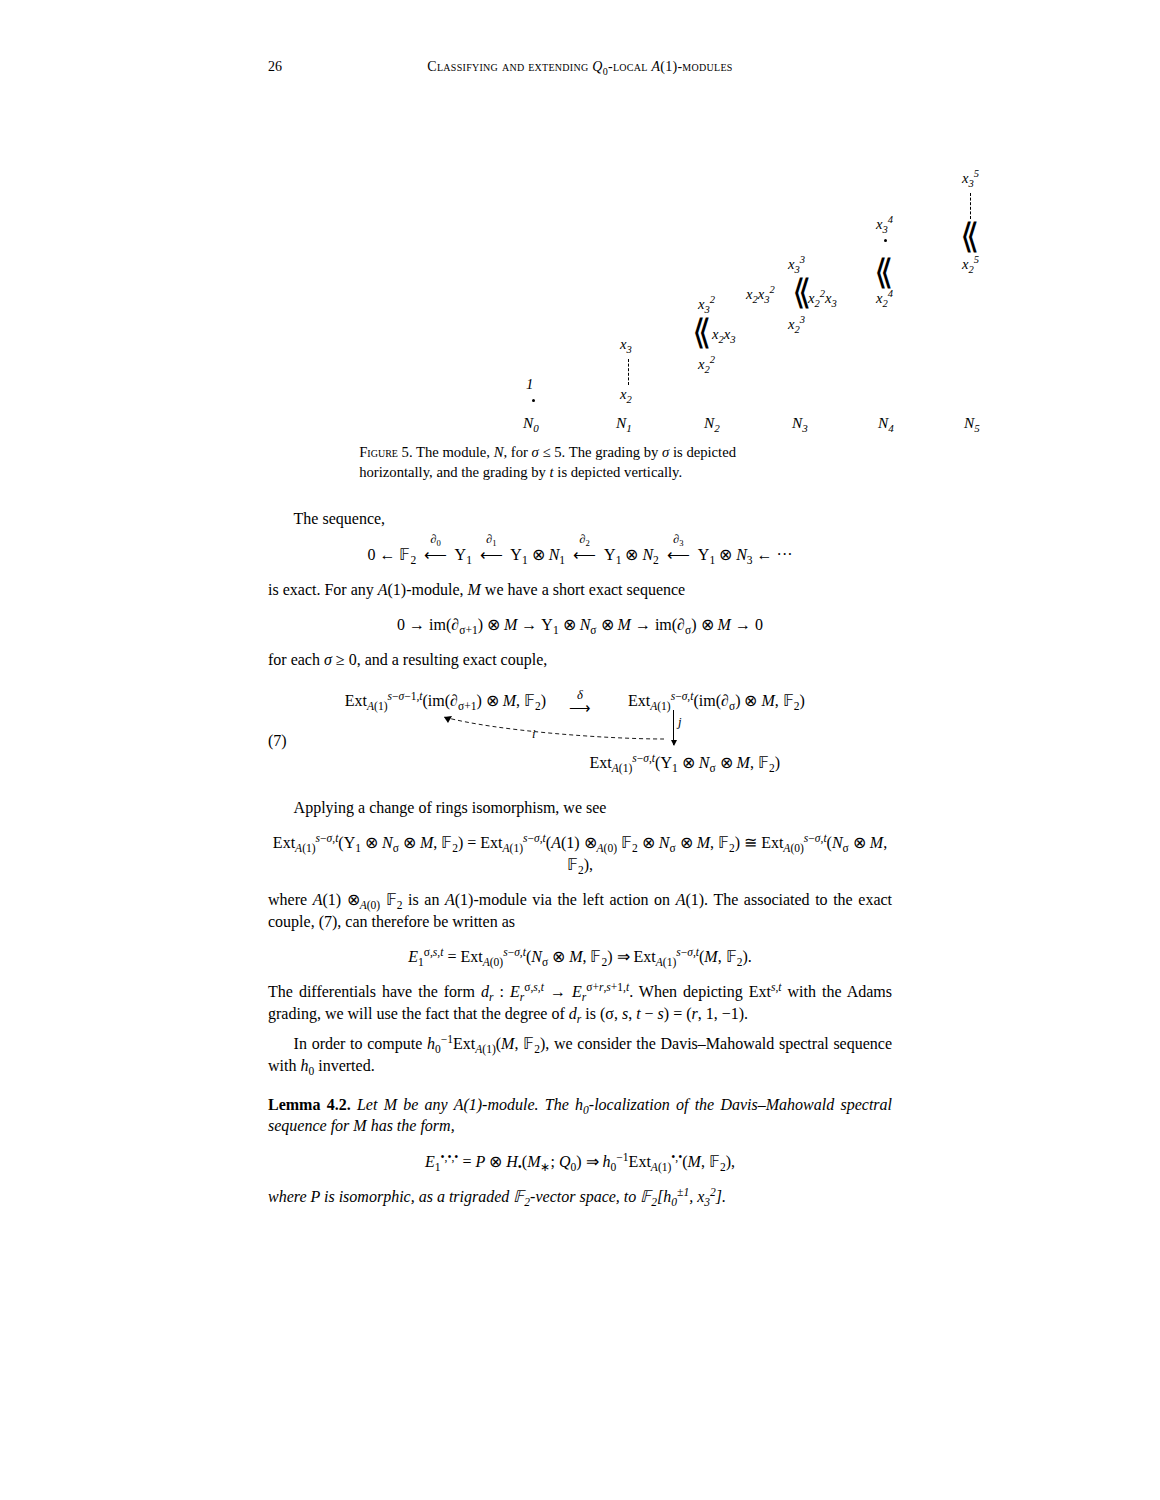26
Classifying and extending Q0-local A(1)-modules
1 N0 x3 x2 N1 x32 ⟪ x2x3 x22 N2 x33 x2x32 ⟪ x22x3 x23 N3 x34 ⟪ x24 N4 x35 ⟪ x25 N5
Figure 5. The module, N, for σ ≤ 5. The grading by σ is depicted horizontally, and the grading by t is depicted vertically.
The sequence,
0 ← 𝔽2 ∂0 ⟵ Υ1 ∂1 ⟵ Υ1 ⊗ N1 ∂2 ⟵ Υ1 ⊗ N2 ∂3 ⟵ Υ1 ⊗ N3 ← ···
is exact. For any A(1)-module, M we have a short exact sequence
0 → im(∂σ+1) ⊗ M → Υ1 ⊗ Nσ ⊗ M → im(∂σ) ⊗ M → 0
for each σ ≥ 0, and a resulting exact couple,
(7)
ExtA(1)s−σ−1,t(im(∂σ+1) ⊗ M, 𝔽2)
δ ⟶
ExtA(1)s−σ,t(im(∂σ) ⊗ M, 𝔽2)
j
i
ExtA(1)s−σ,t(Υ1 ⊗ Nσ ⊗ M, 𝔽2)
Applying a change of rings isomorphism, we see
ExtA(1)s−σ,t(Υ1 ⊗ Nσ ⊗ M, 𝔽2) = ExtA(1)s−σ,t(A(1) ⊗A(0) 𝔽2 ⊗ Nσ ⊗ M, 𝔽2) ≅ ExtA(0)s−σ,t(Nσ ⊗ M, 𝔽2),
where A(1) ⊗A(0) 𝔽2 is an A(1)-module via the left action on A(1). The associated to the exact couple, (7), can therefore be written as
E1σ,s,t = ExtA(0)s−σ,t(Nσ ⊗ M, 𝔽2) ⇒ ExtA(1)s−σ,t(M, 𝔽2).
The differentials have the form dr : Erσ,s,t → Erσ+r,s+1,t. When depicting Exts,t with the Adams grading, we will use the fact that the degree of dr is (σ, s, t − s) = (r, 1, −1).
In order to compute h0−1ExtA(1)(M, 𝔽2), we consider the Davis–Mahowald spectral sequence with h0 inverted.
Lemma 4.2. Let M be any A(1)-module. The h0-localization of the Davis–Mahowald spectral sequence for M has the form,
E1•,•,• = P ⊗ H•(M∗; Q0) ⇒ h0−1ExtA(1)•,•(M, 𝔽2),
where P is isomorphic, as a trigraded 𝔽2-vector space, to 𝔽2[h0±1, x32].